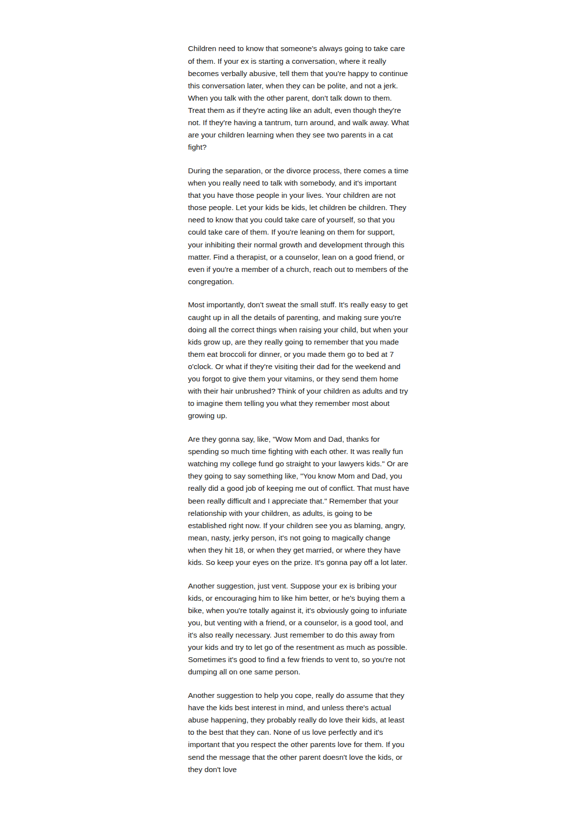Children need to know that someone's always going to take care of them. If your ex is starting a conversation, where it really becomes verbally abusive, tell them that you're happy to continue this conversation later, when they can be polite, and not a jerk. When you talk with the other parent, don't talk down to them. Treat them as if they're acting like an adult, even though they're not. If they're having a tantrum, turn around, and walk away. What are your children learning when they see two parents in a cat fight?
During the separation, or the divorce process, there comes a time when you really need to talk with somebody, and it's important that you have those people in your lives. Your children are not those people. Let your kids be kids, let children be children. They need to know that you could take care of yourself, so that you could take care of them. If you're leaning on them for support, your inhibiting their normal growth and development through this matter. Find a therapist, or a counselor, lean on a good friend, or even if you're a member of a church, reach out to members of the congregation.
Most importantly, don't sweat the small stuff. It's really easy to get caught up in all the details of parenting, and making sure you're doing all the correct things when raising your child, but when your kids grow up, are they really going to remember that you made them eat broccoli for dinner, or you made them go to bed at 7 o'clock. Or what if they're visiting their dad for the weekend and you forgot to give them your vitamins, or they send them home with their hair unbrushed? Think of your children as adults and try to imagine them telling you what they remember most about growing up.
Are they gonna say, like, "Wow Mom and Dad, thanks for spending so much time fighting with each other. It was really fun watching my college fund go straight to your lawyers kids." Or are they going to say something like, "You know Mom and Dad, you really did a good job of keeping me out of conflict. That must have been really difficult and I appreciate that." Remember that your relationship with your children, as adults, is going to be established right now. If your children see you as blaming, angry, mean, nasty, jerky person, it's not going to magically change when they hit 18, or when they get married, or where they have kids. So keep your eyes on the prize. It's gonna pay off a lot later.
Another suggestion, just vent. Suppose your ex is bribing your kids, or encouraging him to like him better, or he's buying them a bike, when you're totally against it, it's obviously going to infuriate you, but venting with a friend, or a counselor, is a good tool, and it's also really necessary. Just remember to do this away from your kids and try to let go of the resentment as much as possible. Sometimes it's good to find a few friends to vent to, so you're not dumping all on one same person.
Another suggestion to help you cope, really do assume that they have the kids best interest in mind, and unless there's actual abuse happening, they probably really do love their kids, at least to the best that they can. None of us love perfectly and it's important that you respect the other parents love for them. If you send the message that the other parent doesn't love the kids, or they don't love